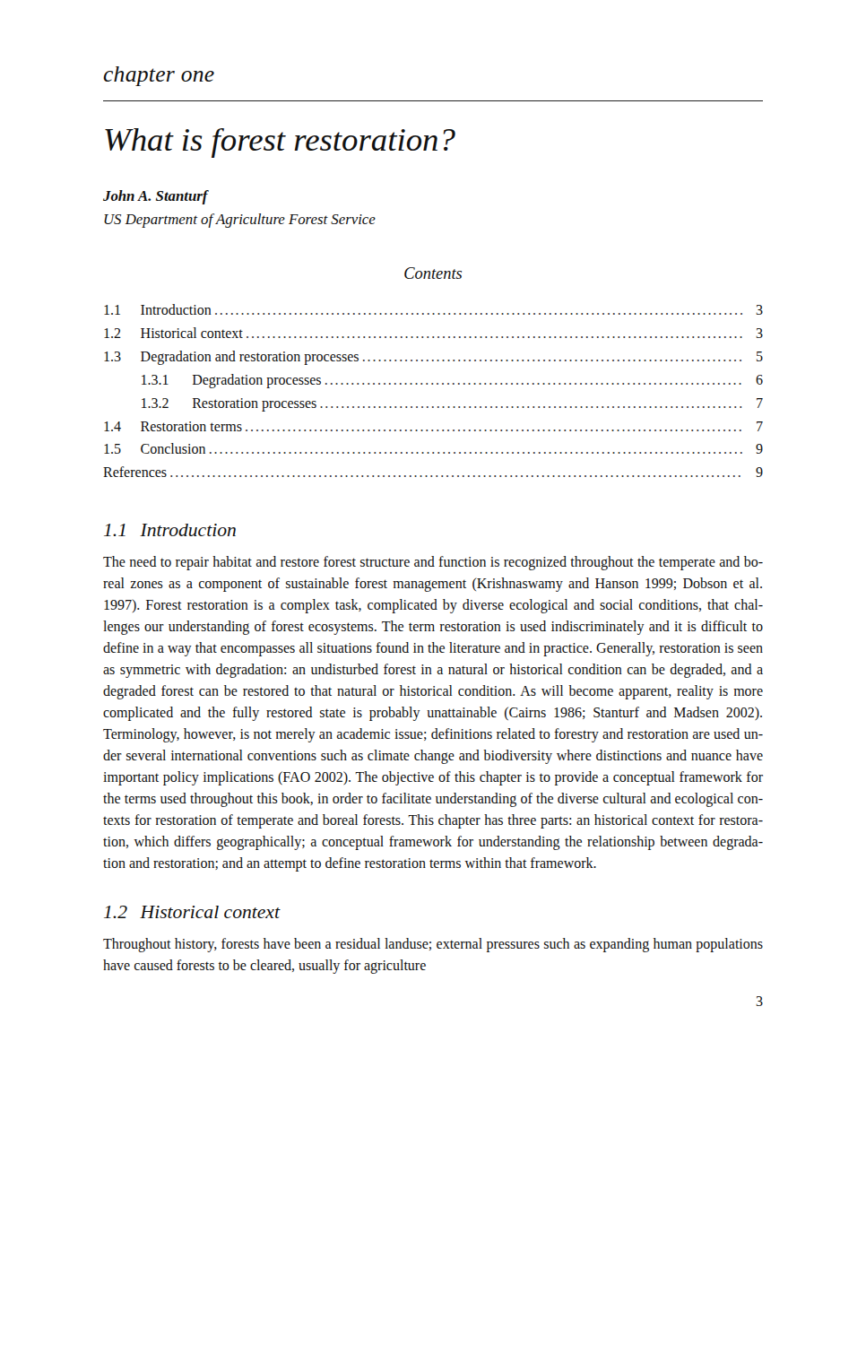chapter one
What is forest restoration?
John A. Stanturf
US Department of Agriculture Forest Service
Contents
1.1 Introduction ........................................................................................................................... 3
1.2 Historical context ........................................................................................................................... 3
1.3 Degradation and restoration processes ........................................................................................................................... 5
1.3.1 Degradation processes ........................................................................................................................... 6
1.3.2 Restoration processes ........................................................................................................................... 7
1.4 Restoration terms ........................................................................................................................... 7
1.5 Conclusion ........................................................................................................................... 9
References ........................................................................................................................... 9
1.1 Introduction
The need to repair habitat and restore forest structure and function is recognized throughout the temperate and boreal zones as a component of sustainable forest management (Krishnaswamy and Hanson 1999; Dobson et al. 1997). Forest restoration is a complex task, complicated by diverse ecological and social conditions, that challenges our understanding of forest ecosystems. The term restoration is used indiscriminately and it is difficult to define in a way that encompasses all situations found in the literature and in practice. Generally, restoration is seen as symmetric with degradation: an undisturbed forest in a natural or historical condition can be degraded, and a degraded forest can be restored to that natural or historical condition. As will become apparent, reality is more complicated and the fully restored state is probably unattainable (Cairns 1986; Stanturf and Madsen 2002). Terminology, however, is not merely an academic issue; definitions related to forestry and restoration are used under several international conventions such as climate change and biodiversity where distinctions and nuance have important policy implications (FAO 2002). The objective of this chapter is to provide a conceptual framework for the terms used throughout this book, in order to facilitate understanding of the diverse cultural and ecological contexts for restoration of temperate and boreal forests. This chapter has three parts: an historical context for restoration, which differs geographically; a conceptual framework for understanding the relationship between degradation and restoration; and an attempt to define restoration terms within that framework.
1.2 Historical context
Throughout history, forests have been a residual landuse; external pressures such as expanding human populations have caused forests to be cleared, usually for agriculture
3